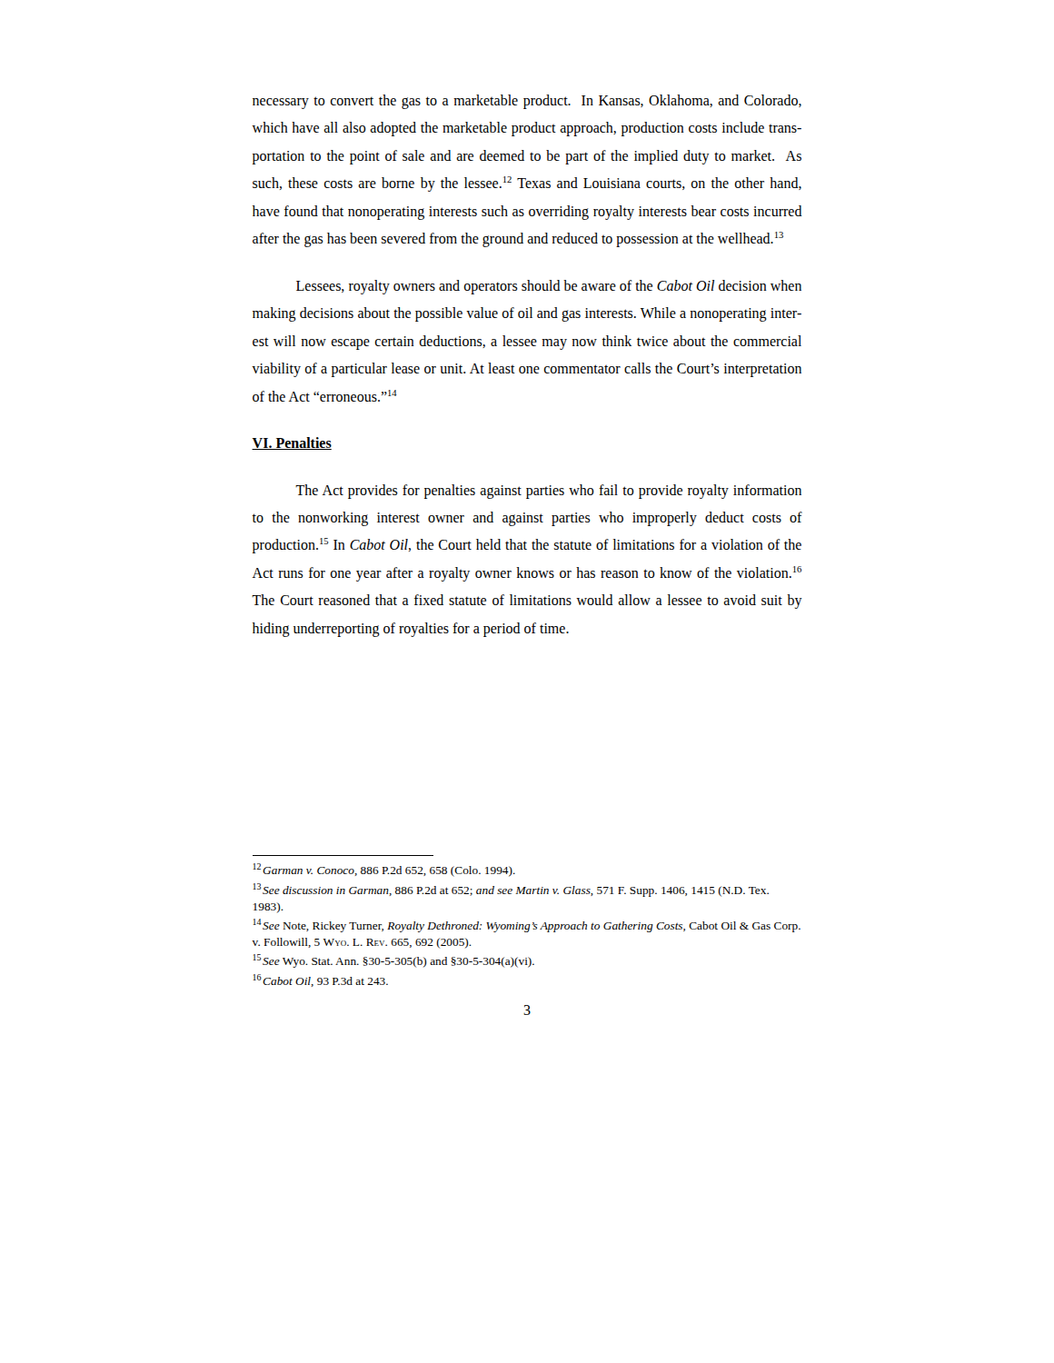necessary to convert the gas to a marketable product. In Kansas, Oklahoma, and Colorado, which have all also adopted the marketable product approach, production costs include transportation to the point of sale and are deemed to be part of the implied duty to market. As such, these costs are borne by the lessee.12 Texas and Louisiana courts, on the other hand, have found that nonoperating interests such as overriding royalty interests bear costs incurred after the gas has been severed from the ground and reduced to possession at the wellhead.13
Lessees, royalty owners and operators should be aware of the Cabot Oil decision when making decisions about the possible value of oil and gas interests. While a nonoperating interest will now escape certain deductions, a lessee may now think twice about the commercial viability of a particular lease or unit. At least one commentator calls the Court’s interpretation of the Act “erroneous.”14
VI. Penalties
The Act provides for penalties against parties who fail to provide royalty information to the nonworking interest owner and against parties who improperly deduct costs of production.15 In Cabot Oil, the Court held that the statute of limitations for a violation of the Act runs for one year after a royalty owner knows or has reason to know of the violation.16 The Court reasoned that a fixed statute of limitations would allow a lessee to avoid suit by hiding underreporting of royalties for a period of time.
12 Garman v. Conoco, 886 P.2d 652, 658 (Colo. 1994).
13 See discussion in Garman, 886 P.2d at 652; and see Martin v. Glass, 571 F. Supp. 1406, 1415 (N.D. Tex. 1983).
14 See Note, Rickey Turner, Royalty Dethroned: Wyoming’s Approach to Gathering Costs, Cabot Oil & Gas Corp. v. Followill, 5 Wyo. L. Rev. 665, 692 (2005).
15 See Wyo. Stat. Ann. §30-5-305(b) and §30-5-304(a)(vi).
16 Cabot Oil, 93 P.3d at 243.
3